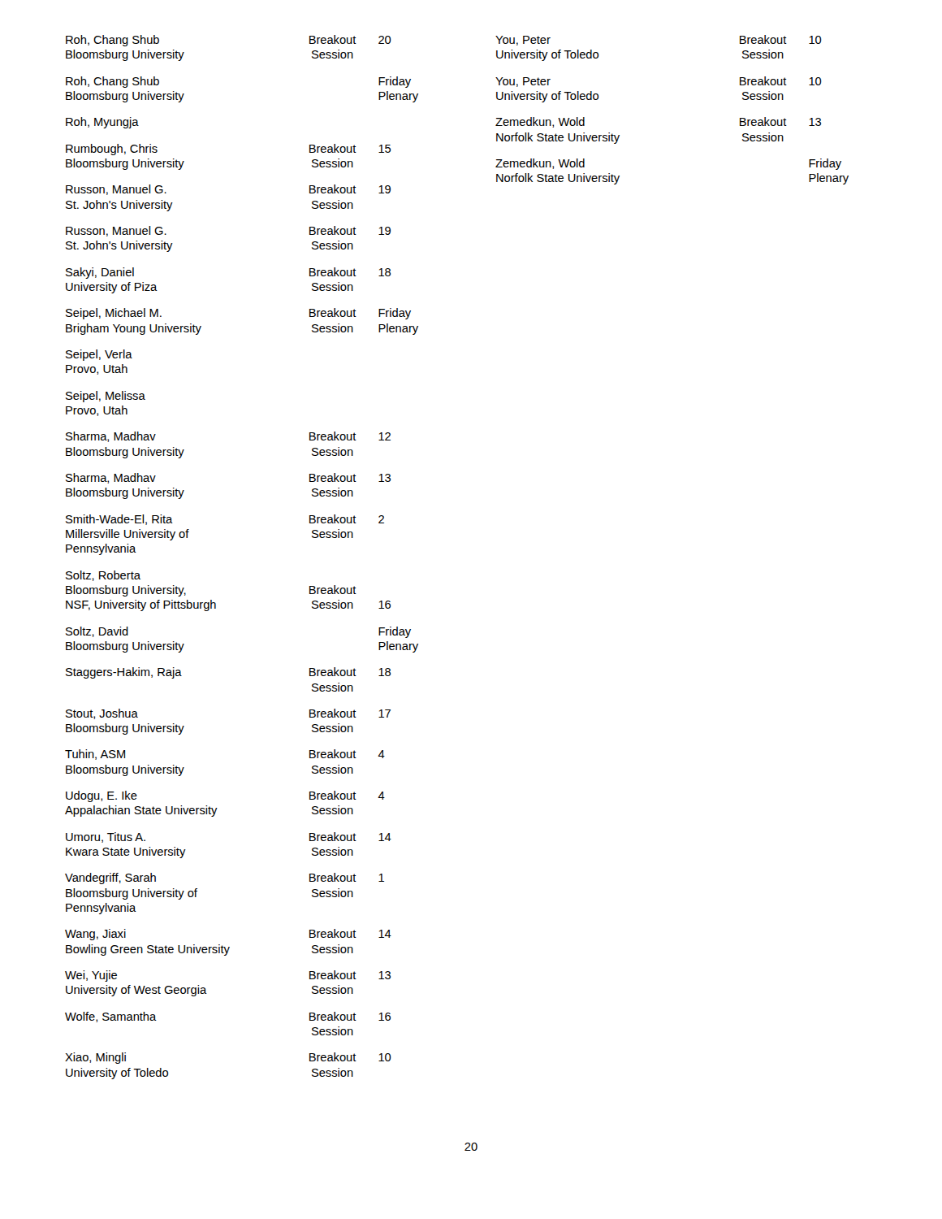| Roh, Chang Shub Bloomsburg University | Breakout Session | 20 |
| Roh, Chang Shub Bloomsburg University | | Friday Plenary |
| Roh, Myungja | | |
| Rumbough, Chris Bloomsburg University | Breakout Session | 15 |
| Russon, Manuel G. St. John's University | Breakout Session | 19 |
| Russon, Manuel G. St. John's University | Breakout Session | 19 |
| Sakyi, Daniel University of Piza | Breakout Session | 18 |
| Seipel, Michael M. Brigham Young University | Breakout Session | Friday Plenary |
| Seipel, Verla Provo, Utah | | |
| Seipel, Melissa Provo, Utah | | |
| Sharma, Madhav Bloomsburg University | Breakout Session | 12 |
| Sharma, Madhav Bloomsburg University | Breakout Session | 13 |
| Smith-Wade-El, Rita Millersville University of Pennsylvania | Breakout Session | 2 |
| Soltz, Roberta Bloomsburg University, NSF, University of Pittsburgh | Breakout Session | 16 |
| Soltz, David Bloomsburg University | | Friday Plenary |
| Staggers-Hakim, Raja | Breakout Session | 18 |
| Stout, Joshua Bloomsburg University | Breakout Session | 17 |
| Tuhin, ASM Bloomsburg University | Breakout Session | 4 |
| Udogu, E. Ike Appalachian State University | Breakout Session | 4 |
| Umoru, Titus A. Kwara State University | Breakout Session | 14 |
| Vandegriff, Sarah Bloomsburg University of Pennsylvania | Breakout Session | 1 |
| Wang, Jiaxi Bowling Green State University | Breakout Session | 14 |
| Wei, Yujie University of West Georgia | Breakout Session | 13 |
| Wolfe, Samantha | Breakout Session | 16 |
| Xiao, Mingli University of Toledo | Breakout Session | 10 |
| You, Peter University of Toledo | Breakout Session | 10 |
| You, Peter University of Toledo | Breakout Session | 10 |
| Zemedkun, Wold Norfolk State University | Breakout Session | 13 |
| Zemedkun, Wold Norfolk State University | | Friday Plenary |
20